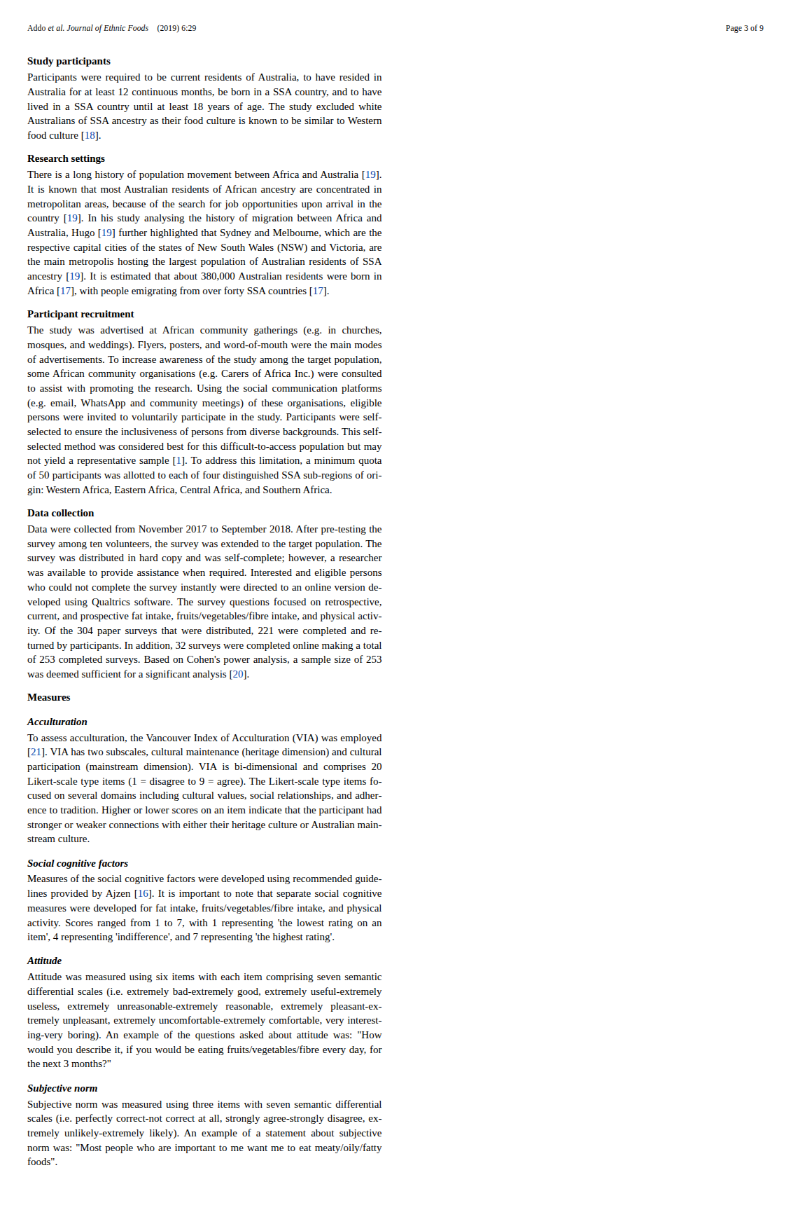Addo et al. Journal of Ethnic Foods (2019) 6:29 Page 3 of 9
Study participants
Participants were required to be current residents of Australia, to have resided in Australia for at least 12 continuous months, be born in a SSA country, and to have lived in a SSA country until at least 18 years of age. The study excluded white Australians of SSA ancestry as their food culture is known to be similar to Western food culture [18].
Research settings
There is a long history of population movement between Africa and Australia [19]. It is known that most Australian residents of African ancestry are concentrated in metropolitan areas, because of the search for job opportunities upon arrival in the country [19]. In his study analysing the history of migration between Africa and Australia, Hugo [19] further highlighted that Sydney and Melbourne, which are the respective capital cities of the states of New South Wales (NSW) and Victoria, are the main metropolis hosting the largest population of Australian residents of SSA ancestry [19]. It is estimated that about 380,000 Australian residents were born in Africa [17], with people emigrating from over forty SSA countries [17].
Participant recruitment
The study was advertised at African community gatherings (e.g. in churches, mosques, and weddings). Flyers, posters, and word-of-mouth were the main modes of advertisements. To increase awareness of the study among the target population, some African community organisations (e.g. Carers of Africa Inc.) were consulted to assist with promoting the research. Using the social communication platforms (e.g. email, WhatsApp and community meetings) of these organisations, eligible persons were invited to voluntarily participate in the study. Participants were self-selected to ensure the inclusiveness of persons from diverse backgrounds. This self-selected method was considered best for this difficult-to-access population but may not yield a representative sample [1]. To address this limitation, a minimum quota of 50 participants was allotted to each of four distinguished SSA sub-regions of origin: Western Africa, Eastern Africa, Central Africa, and Southern Africa.
Data collection
Data were collected from November 2017 to September 2018. After pre-testing the survey among ten volunteers, the survey was extended to the target population. The survey was distributed in hard copy and was self-complete; however, a researcher was available to provide assistance when required. Interested and eligible persons who could not complete the survey instantly were directed to an online version developed using Qualtrics software. The survey questions focused on retrospective, current, and prospective fat intake, fruits/vegetables/fibre intake, and physical activity. Of the 304 paper surveys that were distributed, 221 were completed and returned by participants. In addition, 32 surveys were completed online making a total of 253 completed surveys. Based on Cohen's power analysis, a sample size of 253 was deemed sufficient for a significant analysis [20].
Measures
Acculturation
To assess acculturation, the Vancouver Index of Acculturation (VIA) was employed [21]. VIA has two subscales, cultural maintenance (heritage dimension) and cultural participation (mainstream dimension). VIA is bi-dimensional and comprises 20 Likert-scale type items (1 = disagree to 9 = agree). The Likert-scale type items focused on several domains including cultural values, social relationships, and adherence to tradition. Higher or lower scores on an item indicate that the participant had stronger or weaker connections with either their heritage culture or Australian mainstream culture.
Social cognitive factors
Measures of the social cognitive factors were developed using recommended guidelines provided by Ajzen [16]. It is important to note that separate social cognitive measures were developed for fat intake, fruits/vegetables/fibre intake, and physical activity. Scores ranged from 1 to 7, with 1 representing 'the lowest rating on an item', 4 representing 'indifference', and 7 representing 'the highest rating'.
Attitude
Attitude was measured using six items with each item comprising seven semantic differential scales (i.e. extremely bad-extremely good, extremely useful-extremely useless, extremely unreasonable-extremely reasonable, extremely pleasant-extremely unpleasant, extremely uncomfortable-extremely comfortable, very interesting-very boring). An example of the questions asked about attitude was: "How would you describe it, if you would be eating fruits/vegetables/fibre every day, for the next 3 months?"
Subjective norm
Subjective norm was measured using three items with seven semantic differential scales (i.e. perfectly correct-not correct at all, strongly agree-strongly disagree, extremely unlikely-extremely likely). An example of a statement about subjective norm was: "Most people who are important to me want me to eat meaty/oily/fatty foods".